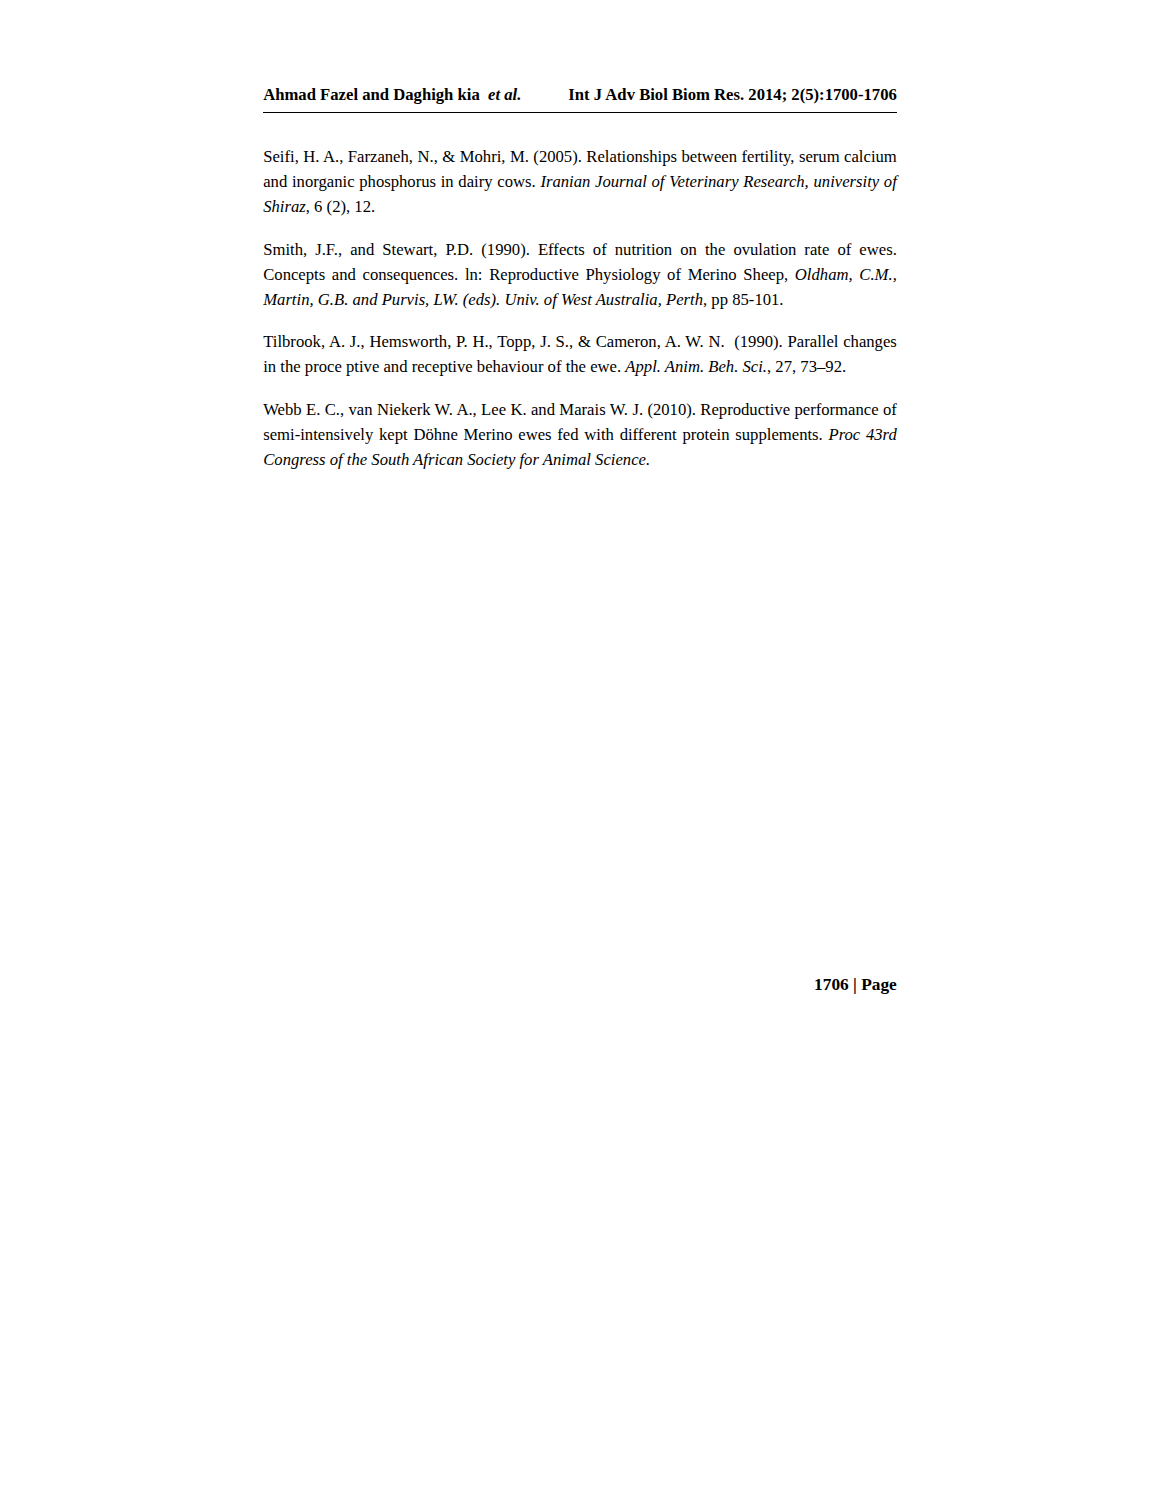Ahmad Fazel and Daghigh kia et al. Int J Adv Biol Biom Res. 2014; 2(5):1700-1706
Seifi, H. A., Farzaneh, N., & Mohri, M. (2005). Relationships between fertility, serum calcium and inorganic phosphorus in dairy cows. Iranian Journal of Veterinary Research, university of Shiraz, 6 (2), 12.
Smith, J.F., and Stewart, P.D. (1990). Effects of nutrition on the ovulation rate of ewes. Concepts and consequences. ln: Reproductive Physiology of Merino Sheep, Oldham, C.M., Martin, G.B. and Purvis, LW. (eds). Univ. of West Australia, Perth, pp 85-101.
Tilbrook, A. J., Hemsworth, P. H., Topp, J. S., & Cameron, A. W. N. (1990). Parallel changes in the proce ptive and receptive behaviour of the ewe. Appl. Anim. Beh. Sci., 27, 73–92.
Webb E. C., van Niekerk W. A., Lee K. and Marais W. J. (2010). Reproductive performance of semi-intensively kept Döhne Merino ewes fed with different protein supplements. Proc 43rd Congress of the South African Society for Animal Science.
1706 | Page